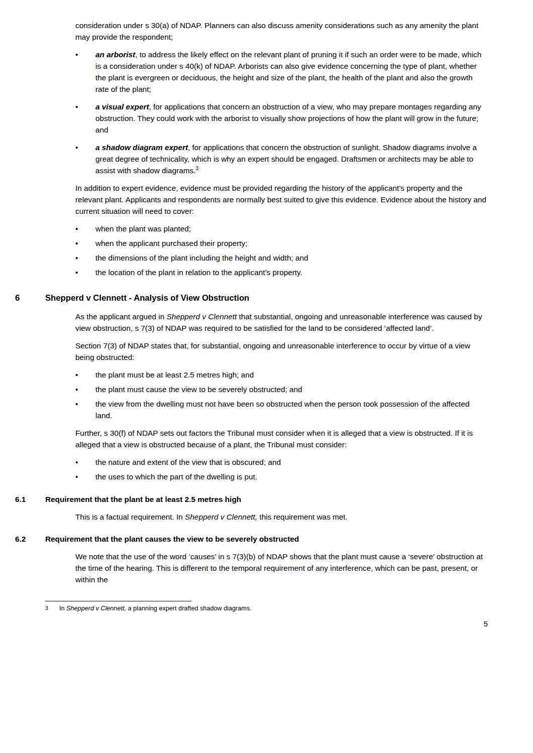consideration under s 30(a) of NDAP. Planners can also discuss amenity considerations such as any amenity the plant may provide the respondent;
an arborist, to address the likely effect on the relevant plant of pruning it if such an order were to be made, which is a consideration under s 40(k) of NDAP. Arborists can also give evidence concerning the type of plant, whether the plant is evergreen or deciduous, the height and size of the plant, the health of the plant and also the growth rate of the plant;
a visual expert, for applications that concern an obstruction of a view, who may prepare montages regarding any obstruction. They could work with the arborist to visually show projections of how the plant will grow in the future; and
a shadow diagram expert, for applications that concern the obstruction of sunlight. Shadow diagrams involve a great degree of technicality, which is why an expert should be engaged. Draftsmen or architects may be able to assist with shadow diagrams.3
In addition to expert evidence, evidence must be provided regarding the history of the applicant’s property and the relevant plant. Applicants and respondents are normally best suited to give this evidence. Evidence about the history and current situation will need to cover:
when the plant was planted;
when the applicant purchased their property;
the dimensions of the plant including the height and width; and
the location of the plant in relation to the applicant’s property.
6 Shepperd v Clennett - Analysis of View Obstruction
As the applicant argued in Shepperd v Clennett that substantial, ongoing and unreasonable interference was caused by view obstruction, s 7(3) of NDAP was required to be satisfied for the land to be considered ‘affected land’.
Section 7(3) of NDAP states that, for substantial, ongoing and unreasonable interference to occur by virtue of a view being obstructed:
the plant must be at least 2.5 metres high; and
the plant must cause the view to be severely obstructed; and
the view from the dwelling must not have been so obstructed when the person took possession of the affected land.
Further, s 30(f) of NDAP sets out factors the Tribunal must consider when it is alleged that a view is obstructed. If it is alleged that a view is obstructed because of a plant, the Tribunal must consider:
the nature and extent of the view that is obscured; and
the uses to which the part of the dwelling is put.
6.1 Requirement that the plant be at least 2.5 metres high
This is a factual requirement. In Shepperd v Clennett, this requirement was met.
6.2 Requirement that the plant causes the view to be severely obstructed
We note that the use of the word ‘causes’ in s 7(3)(b) of NDAP shows that the plant must cause a ‘severe’ obstruction at the time of the hearing. This is different to the temporal requirement of any interference, which can be past, present, or within the
3 In Shepperd v Clennett, a planning expert drafted shadow diagrams.
5